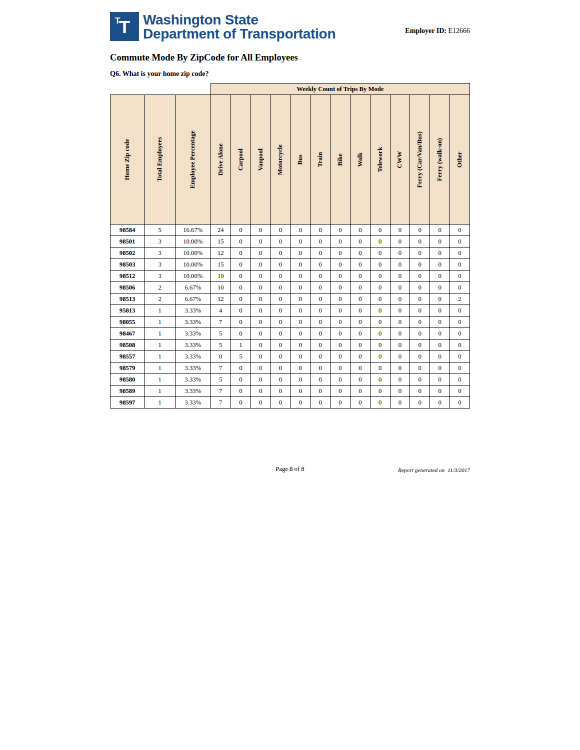T T
Washington State
Department of Transportation
Employer ID: E12666
Commute Mode By ZipCode for All Employees
Q6. What is your home zip code?
| | | | Weekly Count of Trips By Mode |
| --- | --- | --- | --- |
| Home Zip code | Total Employees | Employee Percentage | Drive Alone | Carpool | Vanpool | Motorcycle | Bus | Train | Bike | Walk | Telework | CWW | Ferry (Car/Van/Bus) | Ferry (walk-on) | Other |
| 98584 | 5 | 16.67% | 24 | 0 | 0 | 0 | 0 | 0 | 0 | 0 | 0 | 0 | 0 | 0 | 0 |
| 98501 | 3 | 10.00% | 15 | 0 | 0 | 0 | 0 | 0 | 0 | 0 | 0 | 0 | 0 | 0 | 0 |
| 98502 | 3 | 10.00% | 12 | 0 | 0 | 0 | 0 | 0 | 0 | 0 | 0 | 0 | 0 | 0 | 0 |
| 98503 | 3 | 10.00% | 15 | 0 | 0 | 0 | 0 | 0 | 0 | 0 | 0 | 0 | 0 | 0 | 0 |
| 98512 | 3 | 10.00% | 19 | 0 | 0 | 0 | 0 | 0 | 0 | 0 | 0 | 0 | 0 | 0 | 0 |
| 98506 | 2 | 6.67% | 10 | 0 | 0 | 0 | 0 | 0 | 0 | 0 | 0 | 0 | 0 | 0 | 0 |
| 98513 | 2 | 6.67% | 12 | 0 | 0 | 0 | 0 | 0 | 0 | 0 | 0 | 0 | 0 | 0 | 2 |
| 95813 | 1 | 3.33% | 4 | 0 | 0 | 0 | 0 | 0 | 0 | 0 | 0 | 0 | 0 | 0 | 0 |
| 98055 | 1 | 3.33% | 7 | 0 | 0 | 0 | 0 | 0 | 0 | 0 | 0 | 0 | 0 | 0 | 0 |
| 98467 | 1 | 3.33% | 5 | 0 | 0 | 0 | 0 | 0 | 0 | 0 | 0 | 0 | 0 | 0 | 0 |
| 98508 | 1 | 3.33% | 5 | 1 | 0 | 0 | 0 | 0 | 0 | 0 | 0 | 0 | 0 | 0 | 0 |
| 98557 | 1 | 3.33% | 0 | 5 | 0 | 0 | 0 | 0 | 0 | 0 | 0 | 0 | 0 | 0 | 0 |
| 98579 | 1 | 3.33% | 7 | 0 | 0 | 0 | 0 | 0 | 0 | 0 | 0 | 0 | 0 | 0 | 0 |
| 98580 | 1 | 3.33% | 5 | 0 | 0 | 0 | 0 | 0 | 0 | 0 | 0 | 0 | 0 | 0 | 0 |
| 98589 | 1 | 3.33% | 7 | 0 | 0 | 0 | 0 | 0 | 0 | 0 | 0 | 0 | 0 | 0 | 0 |
| 98597 | 1 | 3.33% | 7 | 0 | 0 | 0 | 0 | 0 | 0 | 0 | 0 | 0 | 0 | 0 | 0 |
Page 8 of 8
Report generated on 11/3/2017